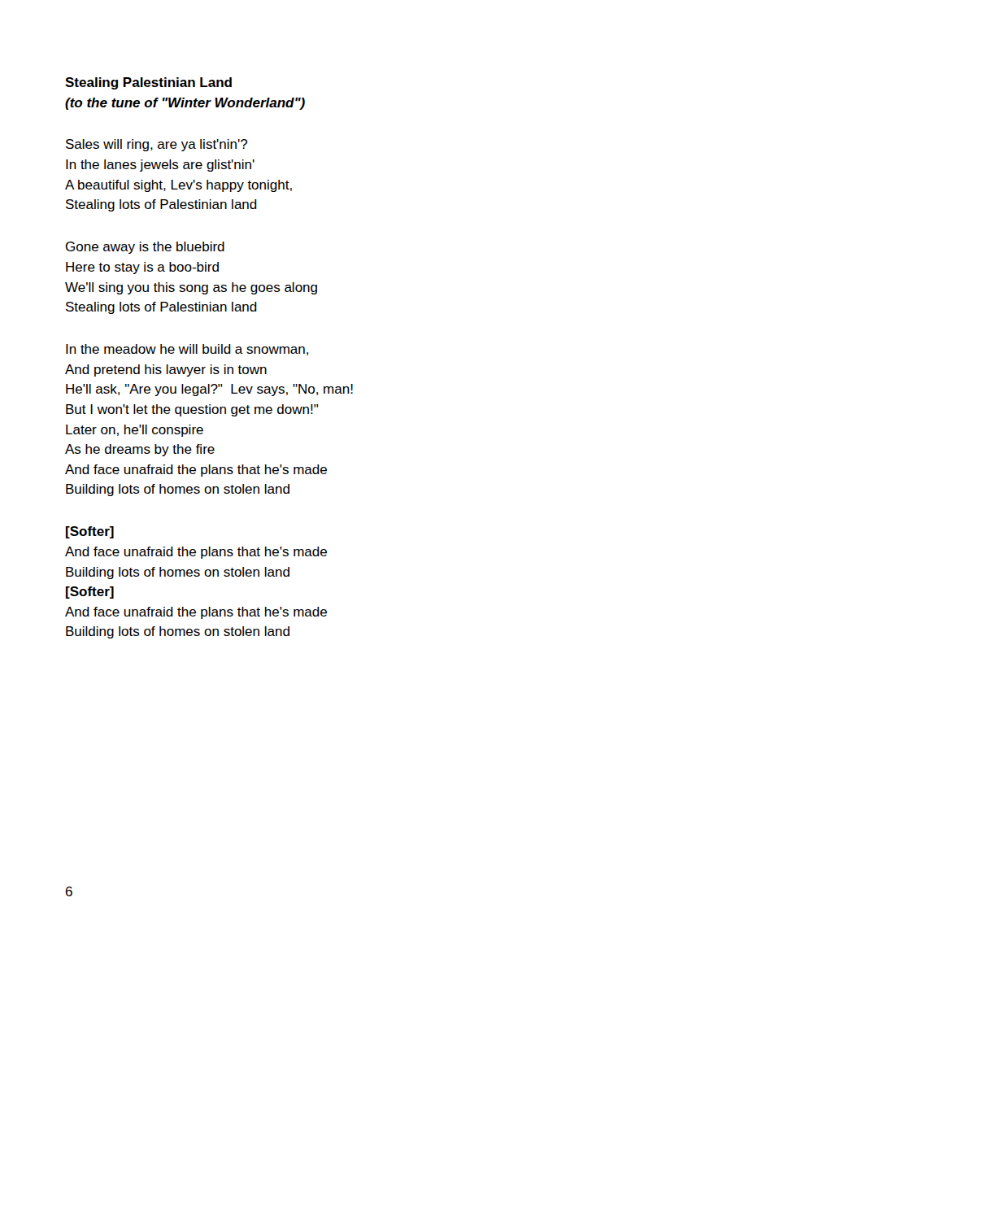Stealing Palestinian Land
(to the tune of "Winter Wonderland")
Sales will ring, are ya list'nin'?
In the lanes jewels are glist'nin'
A beautiful sight, Lev's happy tonight,
Stealing lots of Palestinian land
Gone away is the bluebird
Here to stay is a boo-bird
We'll sing you this song as he goes along
Stealing lots of Palestinian land
In the meadow he will build a snowman,
And pretend his lawyer is in town
He'll ask, "Are you legal?" Lev says, "No, man!
But I won't let the question get me down!"
Later on, he'll conspire
As he dreams by the fire
And face unafraid the plans that he's made
Building lots of homes on stolen land
[Softer]
And face unafraid the plans that he's made
Building lots of homes on stolen land
[Softer]
And face unafraid the plans that he's made
Building lots of homes on stolen land
6